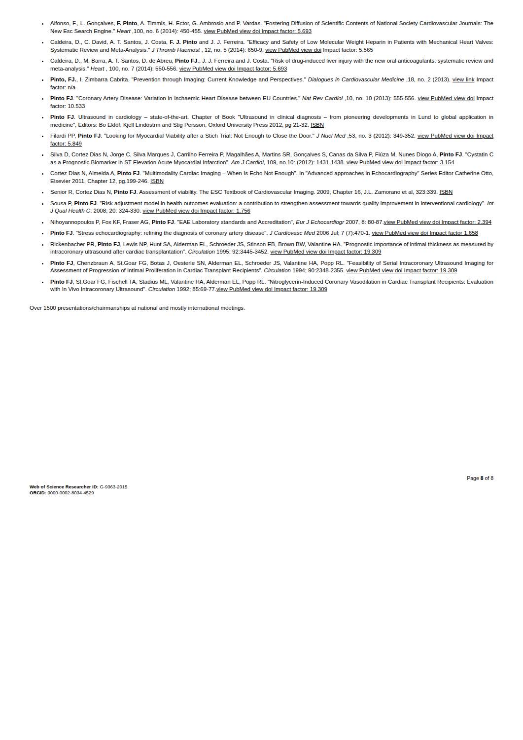Alfonso, F., L. Gonçalves, F. Pinto, A. Timmis, H. Ector, G. Ambrosio and P. Vardas. "Fostering Diffusion of Scientific Contents of National Society Cardiovascular Journals: The New Esc Search Engine." Heart ,100, no. 6 (2014): 450-455. view PubMed view doi Impact factor: 5.693
Caldeira, D., C. David, A. T. Santos, J. Costa, F. J. Pinto and J. J. Ferreira. "Efficacy and Safety of Low Molecular Weight Heparin in Patients with Mechanical Heart Valves: Systematic Review and Meta-Analysis." J Thromb Haemost , 12, no. 5 (2014): 650-9. view PubMed view doi Impact factor: 5.565
Caldeira, D., M. Barra, A. T. Santos, D. de Abreu, Pinto FJ., J. J. Ferreira and J. Costa. "Risk of drug-induced liver injury with the new oral anticoagulants: systematic review and meta-analysis." Heart , 100, no. 7 (2014): 550-556. view PubMed view doi Impact factor: 5.693
Pinto, FJ., I. Zimbarra Cabrita. "Prevention through Imaging: Current Knowledge and Perspectives." Dialogues in Cardiovascular Medicine ,18, no. 2 (2013). view link Impact factor: n/a
Pinto FJ. "Coronary Artery Disease: Variation in Ischaemic Heart Disease between EU Countries." Nat Rev Cardiol ,10, no. 10 (2013): 555-556. view PubMed view doi Impact factor: 10.533
Pinto FJ. Ultrasound in cardiology – state-of-the-art. Chapter of Book "Ultrasound in clinical diagnosis – from pioneering developments in Lund to global application in medicine", Editors: Bo Eklöf, Kjell Lindöstrm and Stig Persson, Oxford University Press 2012, pg 21-32. ISBN
Filardi PP, Pinto FJ. "Looking for Myocardial Viability after a Stich Trial: Not Enough to Close the Door." J Nucl Med ,53, no. 3 (2012): 349-352. view PubMed view doi Impact factor: 5.849
Silva D, Cortez Dias N, Jorge C, Silva Marques J, Carrilho Ferreira P, Magalhães A, Martins SR, Gonçalves S, Canas da Silva P, Fiúza M, Nunes Diogo A, Pinto FJ. "Cystatin C as a Prognostic Biomarker in ST Elevation Acute Myocardial Infarction". Am J Cardiol, 109, no.10: (2012): 1431-1438. view PubMed view doi Impact factor: 3.154
Cortez Dias N, Almeida A, Pinto FJ. "Multimodality Cardiac Imaging – When Is Echo Not Enough". In "Advanced approaches in Echocardiography" Series Editor Catherine Otto, Elsevier 2011, Chapter 12, pg.199-246. ISBN
Senior R, Cortez Dias N, Pinto FJ. Assessment of viability. The ESC Textbook of Cardiovascular Imaging. 2009, Chapter 16, J.L. Zamorano et al, 323:339. ISBN
Sousa P, Pinto FJ. "Risk adjustment model in health outcomes evaluation: a contribution to strengthen assessment towards quality improvement in interventional cardiology". Int J Qual Health C. 2008; 20: 324-330. view PubMed view doi Impact factor: 1.756
Nihoyannopoulos P, Fox KF, Fraser AG, Pinto FJ. "EAE Laboratory standards and Accreditation", Eur J Echocardiogr 2007, 8: 80-87.view PubMed view doi Impact factor: 2.394
Pinto FJ. "Stress echocardiography: refining the diagnosis of coronary artery disease". J Cardiovasc Med 2006 Jul; 7 (7):470-1. view PubMed view doi Impact factor 1.658
Rickenbacher PR, Pinto FJ, Lewis NP, Hunt SA, Alderman EL, Schroeder JS, Stinson EB, Brown BW, Valantine HA. "Prognostic importance of intimal thickness as measured by intracoronary ultrasound after cardiac transplantation". Circulation 1995; 92:3445-3452. view PubMed view doi Impact factor: 19.309
Pinto FJ, Chenzbraun A, St.Goar FG, Botas J, Oesterle SN, Alderman EL, Schroeder JS, Valantine HA, Popp RL. "Feasibility of Serial Intracoronary Ultrasound Imaging for Assessment of Progression of Intimal Proliferation in Cardiac Transplant Recipients". Circulation 1994; 90:2348-2355. view PubMed view doi Impact factor: 19.309
Pinto FJ, St.Goar FG, Fischell TA, Stadius ML, Valantine HA, Alderman EL, Popp RL. "Nitroglycerin-Induced Coronary Vasodilation in Cardiac Transplant Recipients: Evaluation with In Vivo Intracoronary Ultrasound". Circulation 1992; 85:69-77.view PubMed view doi Impact factor: 19.309
Over 1500 presentations/chairmanships at national and mostly international meetings.
Page 8 of 8
Web of Science Researcher ID: G-9363-2015
ORCID: 0000-0002-8034-4529